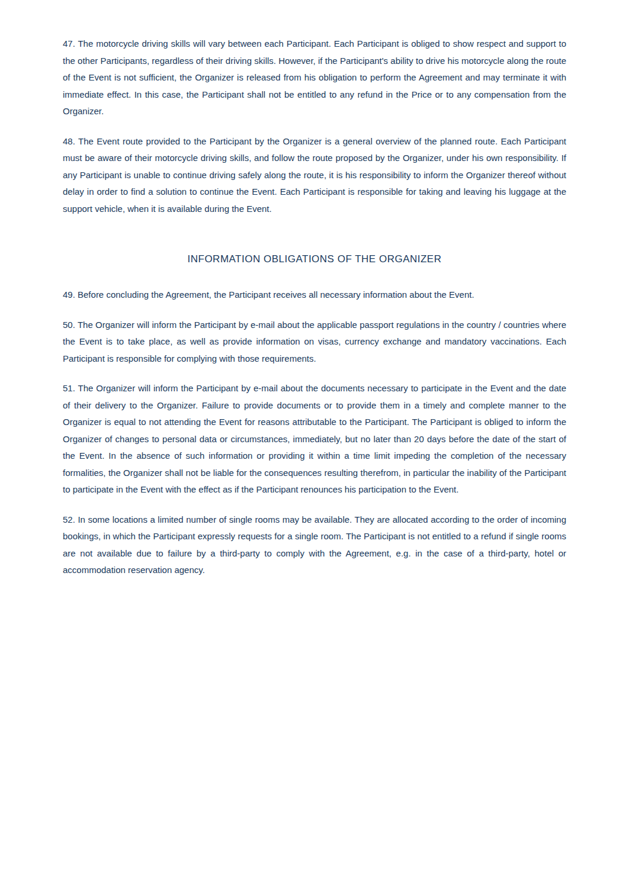47. The motorcycle driving skills will vary between each Participant. Each Participant is obliged to show respect and support to the other Participants, regardless of their driving skills. However, if the Participant's ability to drive his motorcycle along the route of the Event is not sufficient, the Organizer is released from his obligation to perform the Agreement and may terminate it with immediate effect. In this case, the Participant shall not be entitled to any refund in the Price or to any compensation from the Organizer.
48. The Event route provided to the Participant by the Organizer is a general overview of the planned route. Each Participant must be aware of their motorcycle driving skills, and follow the route proposed by the Organizer, under his own responsibility. If any Participant is unable to continue driving safely along the route, it is his responsibility to inform the Organizer thereof without delay in order to find a solution to continue the Event. Each Participant is responsible for taking and leaving his luggage at the support vehicle, when it is available during the Event.
INFORMATION OBLIGATIONS OF THE ORGANIZER
49. Before concluding the Agreement, the Participant receives all necessary information about the Event.
50. The Organizer will inform the Participant by e-mail about the applicable passport regulations in the country / countries where the Event is to take place, as well as provide information on visas, currency exchange and mandatory vaccinations. Each Participant is responsible for complying with those requirements.
51. The Organizer will inform the Participant by e-mail about the documents necessary to participate in the Event and the date of their delivery to the Organizer. Failure to provide documents or to provide them in a timely and complete manner to the Organizer is equal to not attending the Event for reasons attributable to the Participant. The Participant is obliged to inform the Organizer of changes to personal data or circumstances, immediately, but no later than 20 days before the date of the start of the Event. In the absence of such information or providing it within a time limit impeding the completion of the necessary formalities, the Organizer shall not be liable for the consequences resulting therefrom, in particular the inability of the Participant to participate in the Event with the effect as if the Participant renounces his participation to the Event.
52. In some locations a limited number of single rooms may be available. They are allocated according to the order of incoming bookings, in which the Participant expressly requests for a single room. The Participant is not entitled to a refund if single rooms are not available due to failure by a third-party to comply with the Agreement, e.g. in the case of a third-party, hotel or accommodation reservation agency.